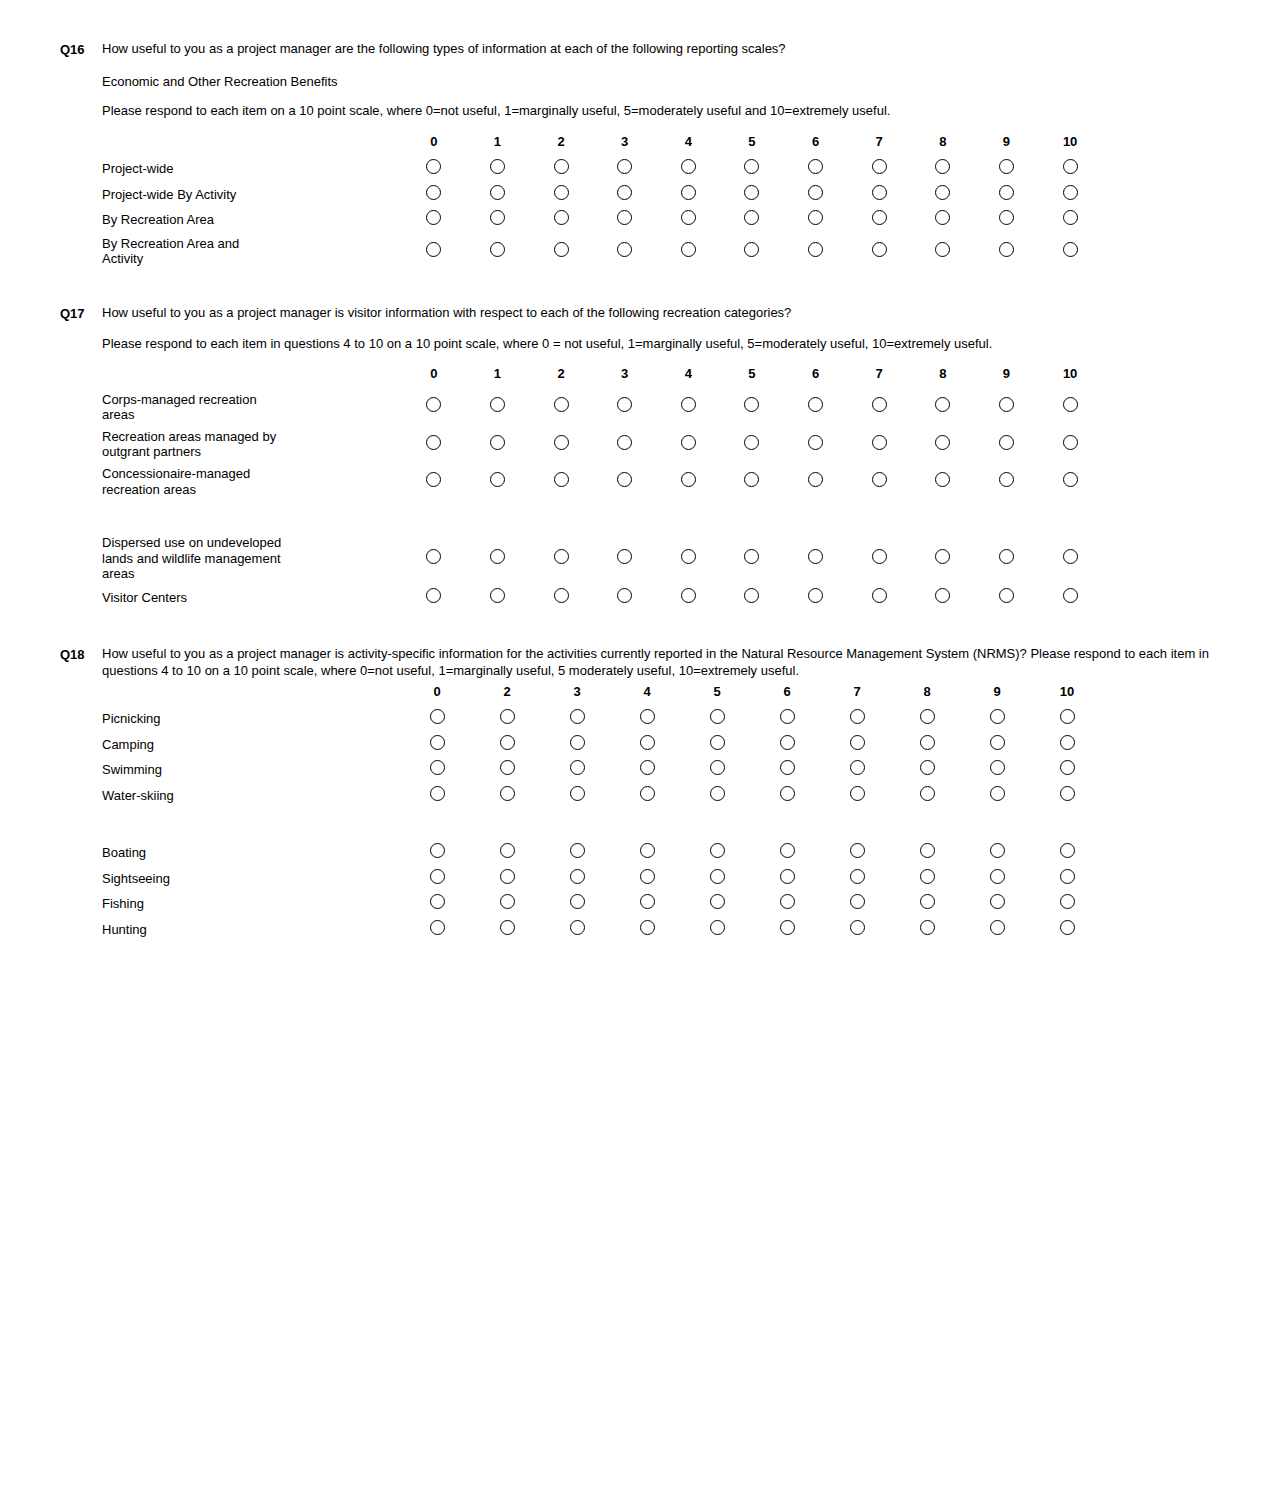Q16
How useful to you as a project manager are the following types of information at each of the following reporting scales?
Economic and Other Recreation Benefits
Please respond to each item on a 10 point scale, where 0=not useful, 1=marginally useful, 5=moderately useful and 10=extremely useful.
| | 0 | 1 | 2 | 3 | 4 | 5 | 6 | 7 | 8 | 9 | 10 |
| --- | --- | --- | --- | --- | --- | --- | --- | --- | --- | --- | --- |
| Project-wide | | | | | | | | | | | |
| Project-wide By Activity | | | | | | | | | | | |
| By Recreation Area | | | | | | | | | | | |
| By Recreation Area and Activity | | | | | | | | | | | |
Q17
How useful to you as a project manager is visitor information with respect to each of the following recreation categories?
Please respond to each item in questions 4 to 10 on a 10 point scale, where 0 = not useful, 1=marginally useful, 5=moderately useful, 10=extremely useful.
| | 0 | 1 | 2 | 3 | 4 | 5 | 6 | 7 | 8 | 9 | 10 |
| --- | --- | --- | --- | --- | --- | --- | --- | --- | --- | --- | --- |
| Corps-managed recreation areas | | | | | | | | | | | |
| Recreation areas managed by outgrant partners | | | | | | | | | | | |
| Concessionaire-managed recreation areas | | | | | | | | | | | |
| Dispersed use on undeveloped lands and wildlife management areas | | | | | | | | | | | |
| Visitor Centers | | | | | | | | | | | |
Q18
How useful to you as a project manager is activity-specific information for the activities currently reported in the Natural Resource Management System (NRMS)? Please respond to each item in questions 4 to 10 on a 10 point scale, where 0=not useful, 1=marginally useful, 5 moderately useful, 10=extremely useful.
| | 0 | 2 | 3 | 4 | 5 | 6 | 7 | 8 | 9 | 10 |
| --- | --- | --- | --- | --- | --- | --- | --- | --- | --- | --- |
| Picnicking | | | | | | | | | | |
| Camping | | | | | | | | | | |
| Swimming | | | | | | | | | | |
| Water-skiing | | | | | | | | | | |
| Boating | | | | | | | | | | |
| Sightseeing | | | | | | | | | | |
| Fishing | | | | | | | | | | |
| Hunting | | | | | | | | | | |